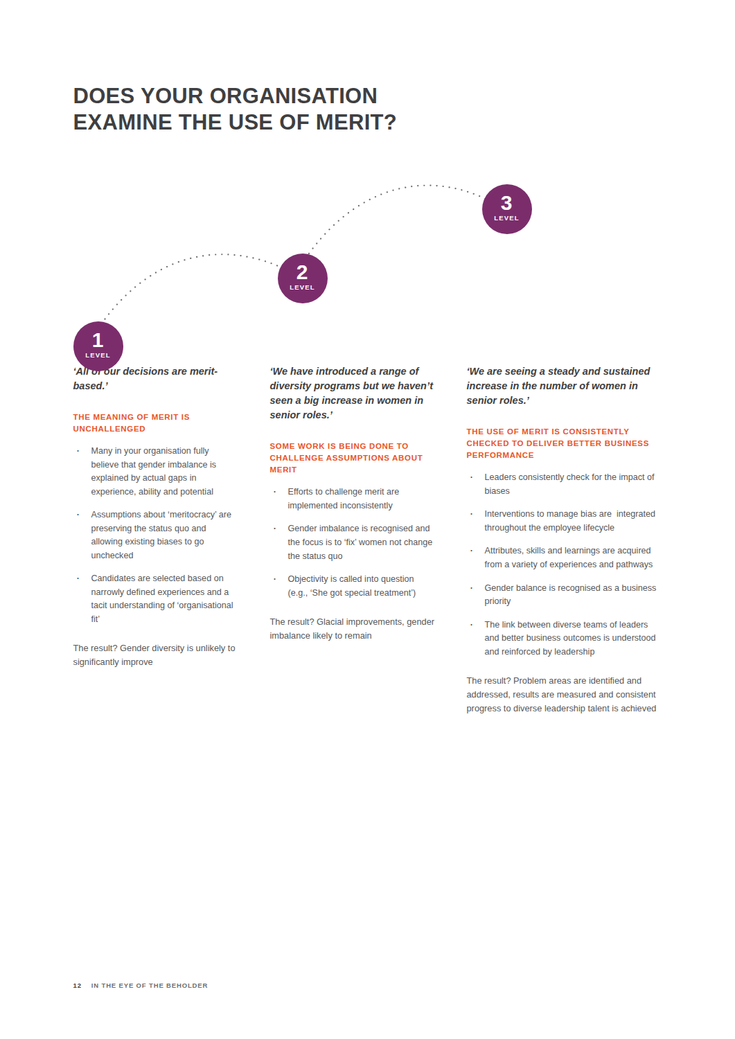Does your organisation
examine the use of merit?
1 LEVEL
2 LEVEL
3 LEVEL
‘All of our decisions are merit-based.’
The meaning of merit is unchallenged
Many in your organisation fully believe that gender imbalance is explained by actual gaps in experience, ability and potential
Assumptions about ‘meritocracy’ are preserving the status quo and allowing existing biases to go unchecked
Candidates are selected based on narrowly defined experiences and a tacit understanding of ‘organisational fit’
The result? Gender diversity is unlikely to significantly improve
‘We have introduced a range of diversity programs but we haven’t seen a big increase in women in senior roles.’
Some work is being done to challenge assumptions about merit
Efforts to challenge merit are implemented inconsistently
Gender imbalance is recognised and the focus is to ‘fix’ women not change the status quo
Objectivity is called into question (e.g., ‘She got special treatment’)
The result? Glacial improvements, gender imbalance likely to remain
‘We are seeing a steady and sustained increase in the number of women in senior roles.’
The use of merit is consistently checked to deliver better business performance
Leaders consistently check for the impact of biases
Interventions to manage bias are integrated throughout the employee lifecycle
Attributes, skills and learnings are acquired from a variety of experiences and pathways
Gender balance is recognised as a business priority
The link between diverse teams of leaders and better business outcomes is understood and reinforced by leadership
The result? Problem areas are identified and addressed, results are measured and consistent progress to diverse leadership talent is achieved
12 IN THE EYE OF THE BEHOLDER